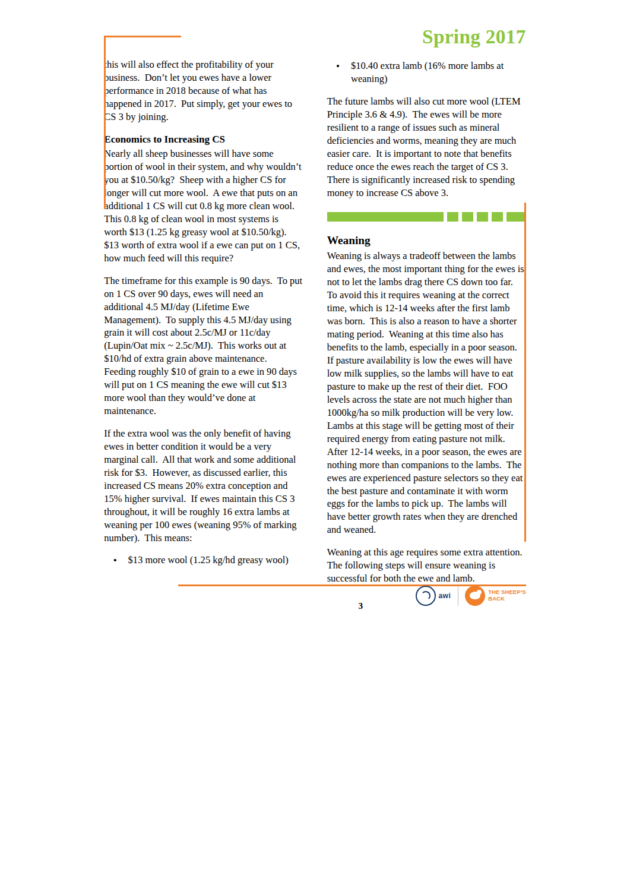Spring 2017
this will also effect the profitability of your business. Don’t let you ewes have a lower performance in 2018 because of what has happened in 2017. Put simply, get your ewes to CS 3 by joining.
Economics to Increasing CS
Nearly all sheep businesses will have some portion of wool in their system, and why wouldn’t you at $10.50/kg? Sheep with a higher CS for longer will cut more wool. A ewe that puts on an additional 1 CS will cut 0.8 kg more clean wool. This 0.8 kg of clean wool in most systems is worth $13 (1.25 kg greasy wool at $10.50/kg). $13 worth of extra wool if a ewe can put on 1 CS, how much feed will this require?
The timeframe for this example is 90 days. To put on 1 CS over 90 days, ewes will need an additional 4.5 MJ/day (Lifetime Ewe Management). To supply this 4.5 MJ/day using grain it will cost about 2.5c/MJ or 11c/day (Lupin/Oat mix ~ 2.5c/MJ). This works out at $10/hd of extra grain above maintenance. Feeding roughly $10 of grain to a ewe in 90 days will put on 1 CS meaning the ewe will cut $13 more wool than they would’ve done at maintenance.
If the extra wool was the only benefit of having ewes in better condition it would be a very marginal call. All that work and some additional risk for $3. However, as discussed earlier, this increased CS means 20% extra conception and 15% higher survival. If ewes maintain this CS 3 throughout, it will be roughly 16 extra lambs at weaning per 100 ewes (weaning 95% of marking number). This means:
$13 more wool (1.25 kg/hd greasy wool)
$10.40 extra lamb (16% more lambs at weaning)
The future lambs will also cut more wool (LTEM Principle 3.6 & 4.9). The ewes will be more resilient to a range of issues such as mineral deficiencies and worms, meaning they are much easier care. It is important to note that benefits reduce once the ewes reach the target of CS 3. There is significantly increased risk to spending money to increase CS above 3.
Weaning
Weaning is always a tradeoff between the lambs and ewes, the most important thing for the ewes is not to let the lambs drag there CS down too far. To avoid this it requires weaning at the correct time, which is 12-14 weeks after the first lamb was born. This is also a reason to have a shorter mating period. Weaning at this time also has benefits to the lamb, especially in a poor season. If pasture availability is low the ewes will have low milk supplies, so the lambs will have to eat pasture to make up the rest of their diet. FOO levels across the state are not much higher than 1000kg/ha so milk production will be very low. Lambs at this stage will be getting most of their required energy from eating pasture not milk. After 12-14 weeks, in a poor season, the ewes are nothing more than companions to the lambs. The ewes are experienced pasture selectors so they eat the best pasture and contaminate it with worm eggs for the lambs to pick up. The lambs will have better growth rates when they are drenched and weaned.
Weaning at this age requires some extra attention. The following steps will ensure weaning is successful for both the ewe and lamb.
3
awi
The Sheep’s
Back